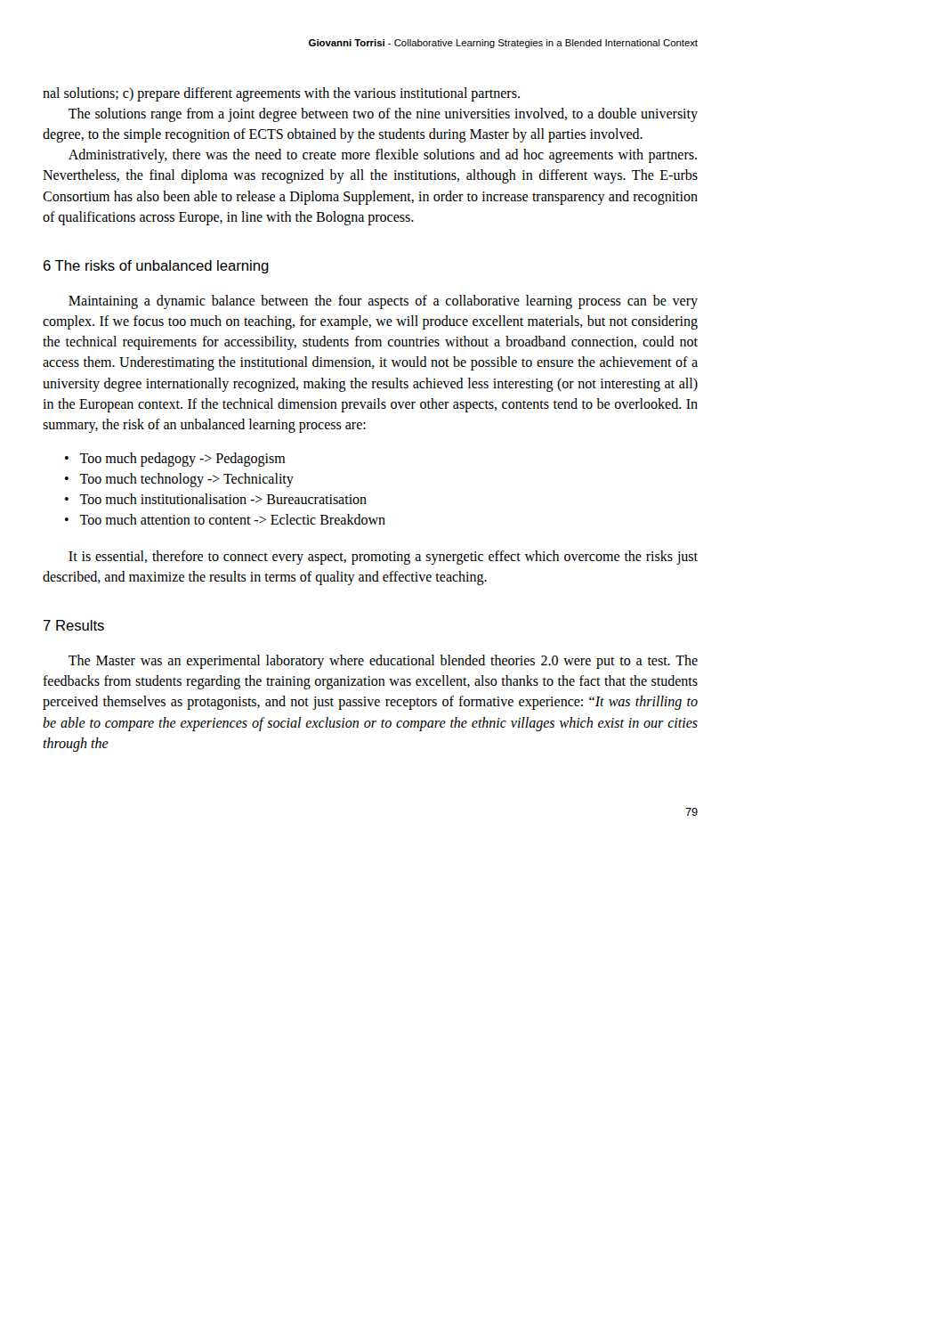Giovanni Torrisi - Collaborative Learning Strategies in a Blended International Context
nal solutions; c) prepare different agreements with the various institutional partners.
The solutions range from a joint degree between two of the nine universities involved, to a double university degree, to the simple recognition of ECTS obtained by the students during Master by all parties involved.
Administratively, there was the need to create more flexible solutions and ad hoc agreements with partners. Nevertheless, the final diploma was recognized by all the institutions, although in different ways. The E-urbs Consortium has also been able to release a Diploma Supplement, in order to increase transparency and recognition of qualifications across Europe, in line with the Bologna process.
6 The risks of unbalanced learning
Maintaining a dynamic balance between the four aspects of a collaborative learning process can be very complex. If we focus too much on teaching, for example, we will produce excellent materials, but not considering the technical requirements for accessibility, students from countries without a broadband connection, could not access them. Underestimating the institutional dimension, it would not be possible to ensure the achievement of a university degree internationally recognized, making the results achieved less interesting (or not interesting at all) in the European context. If the technical dimension prevails over other aspects, contents tend to be overlooked. In summary, the risk of an unbalanced learning process are:
Too much pedagogy -> Pedagogism
Too much technology -> Technicality
Too much institutionalisation -> Bureaucratisation
Too much attention to content -> Eclectic Breakdown
It is essential, therefore to connect every aspect, promoting a synergetic effect which overcome the risks just described, and maximize the results in terms of quality and effective teaching.
7 Results
The Master was an experimental laboratory where educational blended theories 2.0 were put to a test. The feedbacks from students regarding the training organization was excellent, also thanks to the fact that the students perceived themselves as protagonists, and not just passive receptors of formative experience: “It was thrilling to be able to compare the experiences of social exclusion or to compare the ethnic villages which exist in our cities through the
79